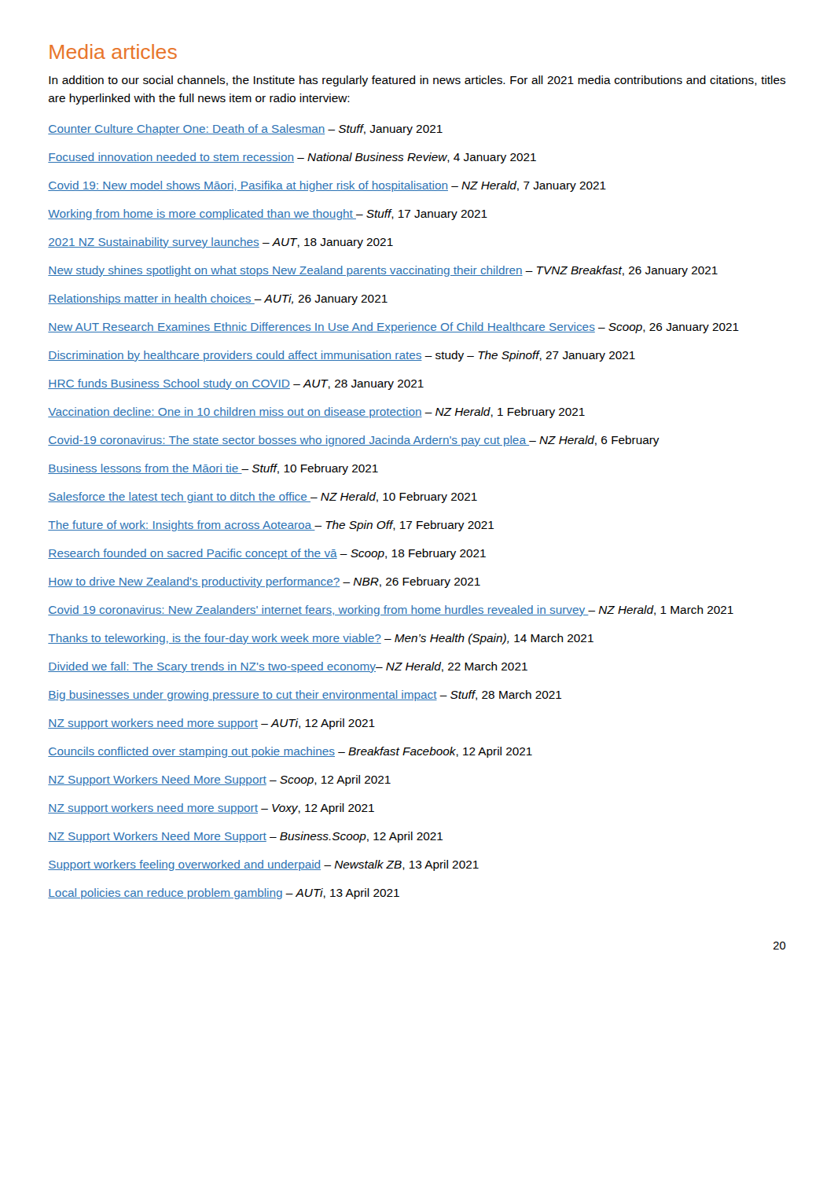Media articles
In addition to our social channels, the Institute has regularly featured in news articles. For all 2021 media contributions and citations, titles are hyperlinked with the full news item or radio interview:
Counter Culture Chapter One: Death of a Salesman – Stuff, January 2021
Focused innovation needed to stem recession – National Business Review, 4 January 2021
Covid 19: New model shows Māori, Pasifika at higher risk of hospitalisation – NZ Herald, 7 January 2021
Working from home is more complicated than we thought – Stuff, 17 January 2021
2021 NZ Sustainability survey launches – AUT, 18 January 2021
New study shines spotlight on what stops New Zealand parents vaccinating their children – TVNZ Breakfast, 26 January 2021
Relationships matter in health choices – AUTi, 26 January 2021
New AUT Research Examines Ethnic Differences In Use And Experience Of Child Healthcare Services – Scoop, 26 January 2021
Discrimination by healthcare providers could affect immunisation rates – study – The Spinoff, 27 January 2021
HRC funds Business School study on COVID – AUT, 28 January 2021
Vaccination decline: One in 10 children miss out on disease protection – NZ Herald, 1 February 2021
Covid-19 coronavirus: The state sector bosses who ignored Jacinda Ardern's pay cut plea – NZ Herald, 6 February
Business lessons from the Māori tie – Stuff, 10 February 2021
Salesforce the latest tech giant to ditch the office – NZ Herald, 10 February 2021
The future of work: Insights from across Aotearoa – The Spin Off, 17 February 2021
Research founded on sacred Pacific concept of the vā – Scoop, 18 February 2021
How to drive New Zealand's productivity performance? – NBR, 26 February 2021
Covid 19 coronavirus: New Zealanders' internet fears, working from home hurdles revealed in survey – NZ Herald, 1 March 2021
Thanks to teleworking, is the four-day work week more viable? – Men’s Health (Spain), 14 March 2021
Divided we fall: The Scary trends in NZ's two-speed economy– NZ Herald, 22 March 2021
Big businesses under growing pressure to cut their environmental impact – Stuff, 28 March 2021
NZ support workers need more support – AUTi, 12 April 2021
Councils conflicted over stamping out pokie machines – Breakfast Facebook, 12 April 2021
NZ Support Workers Need More Support – Scoop, 12 April 2021
NZ support workers need more support – Voxy, 12 April 2021
NZ Support Workers Need More Support – Business.Scoop, 12 April 2021
Support workers feeling overworked and underpaid – Newstalk ZB, 13 April 2021
Local policies can reduce problem gambling – AUTi, 13 April 2021
20